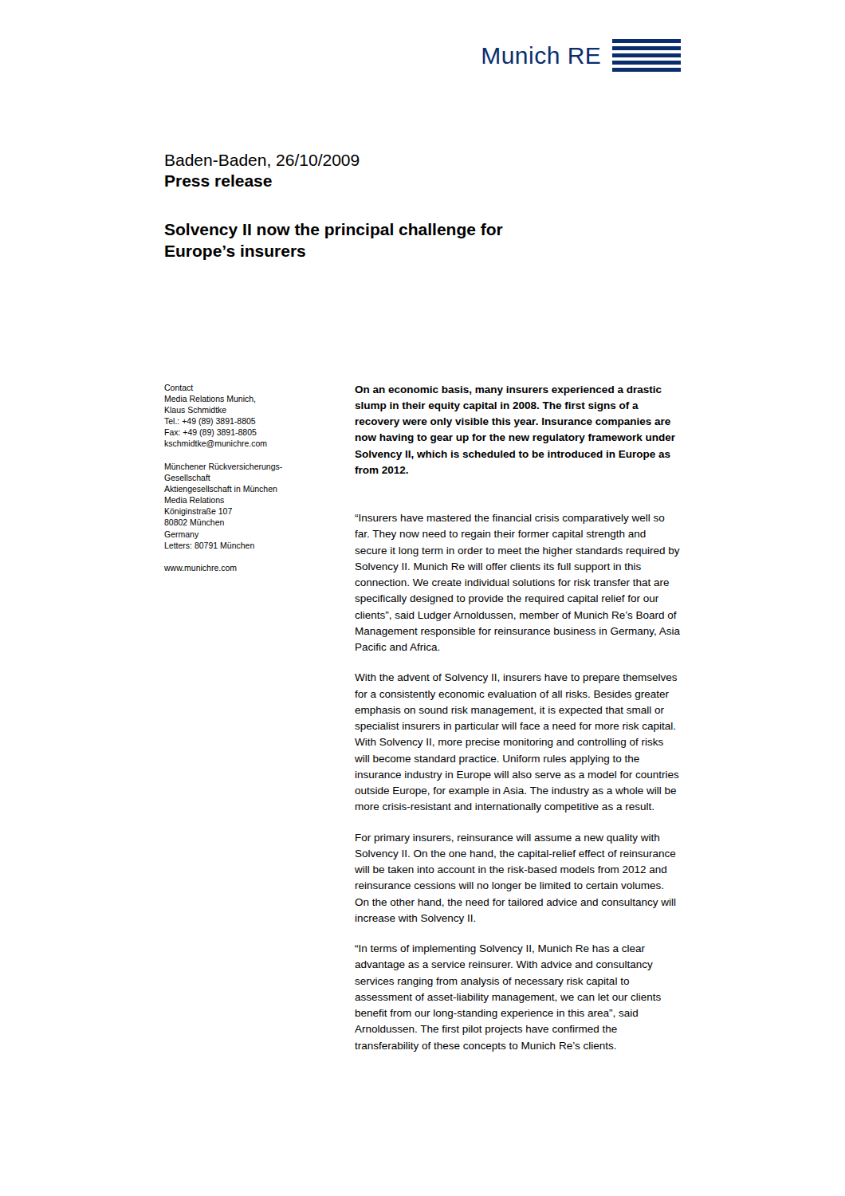Munich RE
Baden-Baden, 26/10/2009
Press release
Solvency II now the principal challenge for
Europe’s insurers
Contact
Media Relations Munich,
Klaus Schmidtke
Tel.: +49 (89) 3891-8805
Fax: +49 (89) 3891-8805
kschmidtke@munichre.com
Münchener Rückversicherungs-
Gesellschaft
Aktiengesellschaft in München
Media Relations
Königinstraße 107
80802 München
Germany
Letters: 80791 München
www.munichre.com
On an economic basis, many insurers experienced a drastic slump in their equity capital in 2008. The first signs of a recovery were only visible this year. Insurance companies are now having to gear up for the new regulatory framework under Solvency II, which is scheduled to be introduced in Europe as from 2012.
“Insurers have mastered the financial crisis comparatively well so far. They now need to regain their former capital strength and secure it long term in order to meet the higher standards required by Solvency II. Munich Re will offer clients its full support in this connection. We create individual solutions for risk transfer that are specifically designed to provide the required capital relief for our clients”, said Ludger Arnoldussen, member of Munich Re’s Board of Management responsible for reinsurance business in Germany, Asia Pacific and Africa.
With the advent of Solvency II, insurers have to prepare themselves for a consistently economic evaluation of all risks. Besides greater emphasis on sound risk management, it is expected that small or specialist insurers in particular will face a need for more risk capital. With Solvency II, more precise monitoring and controlling of risks will become standard practice. Uniform rules applying to the insurance industry in Europe will also serve as a model for countries outside Europe, for example in Asia. The industry as a whole will be more crisis-resistant and internationally competitive as a result.
For primary insurers, reinsurance will assume a new quality with Solvency II. On the one hand, the capital-relief effect of reinsurance will be taken into account in the risk-based models from 2012 and reinsurance cessions will no longer be limited to certain volumes. On the other hand, the need for tailored advice and consultancy will increase with Solvency II.
“In terms of implementing Solvency II, Munich Re has a clear advantage as a service reinsurer. With advice and consultancy services ranging from analysis of necessary risk capital to assessment of asset-liability management, we can let our clients benefit from our long-standing experience in this area”, said Arnoldussen. The first pilot projects have confirmed the transferability of these concepts to Munich Re’s clients.